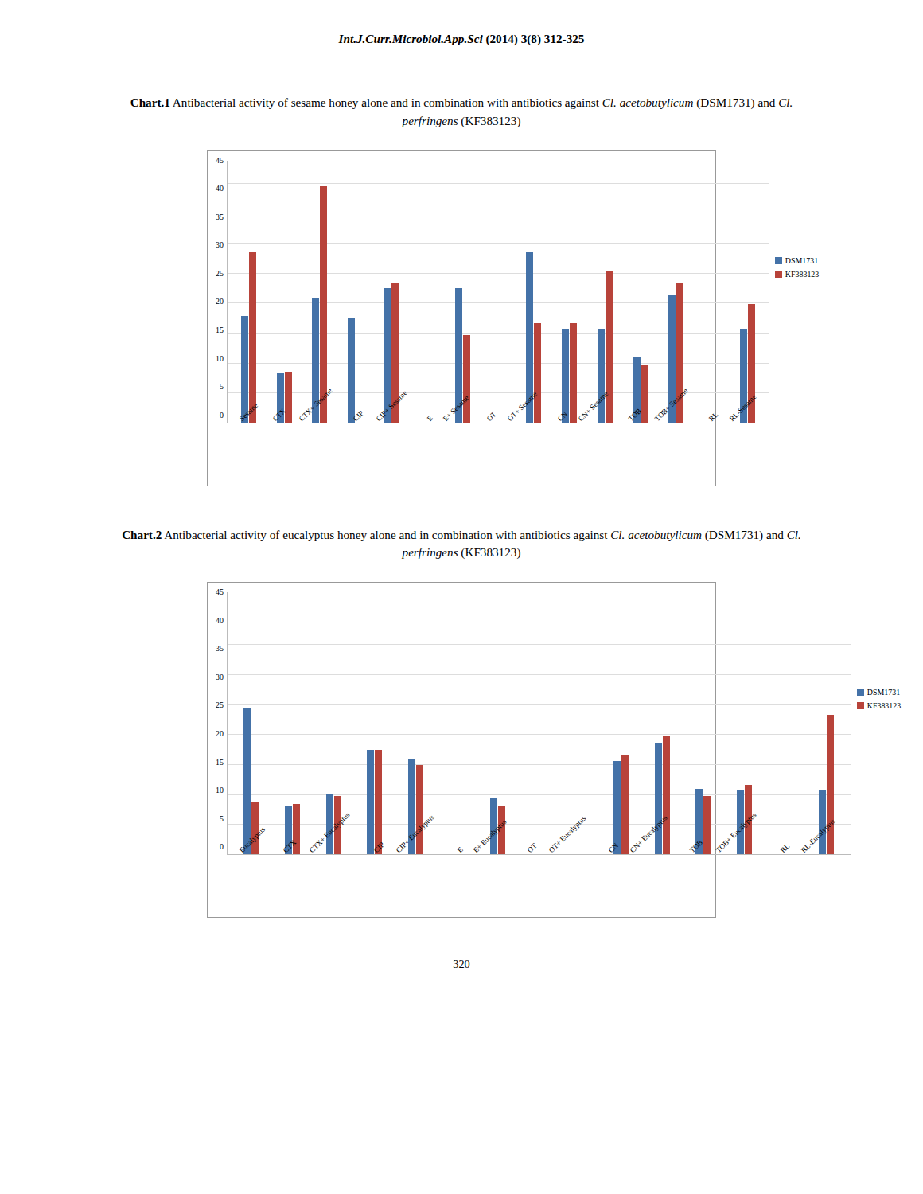Int.J.Curr.Microbiol.App.Sci (2014) 3(8) 312-325
Chart.1 Antibacterial activity of sesame honey alone and in combination with antibiotics against Cl. acetobutylicum (DSM1731) and Cl. perfringens (KF383123)
45 40 35 30 25 20 15 10 5 0
Sesame
CTX
CTX+ Sesame
CIP
CIP+ Sesame
E
E+ Sesame
OT
OT+ Sesame
CN
CN+ Sesame
TOB
TOB+ Sesame
RL
RL-Sesame
DSM1731
KF383123
Chart.2 Antibacterial activity of eucalyptus honey alone and in combination with antibiotics against Cl. acetobutylicum (DSM1731) and Cl. perfringens (KF383123)
45 40 35 30 25 20 15 10 5 0
Eucalyptus
CTX
CTX+ Eucalyptus
CIP
CIP+ Eucalyptus
E
E+ Eucalyptus
OT
OT+ Eucalyptus
CN
CN+ Eucalyptus
TOB
TOB+ Eucalyptus
RL
RL-Eucalyptus
DSM1731
KF383123
320